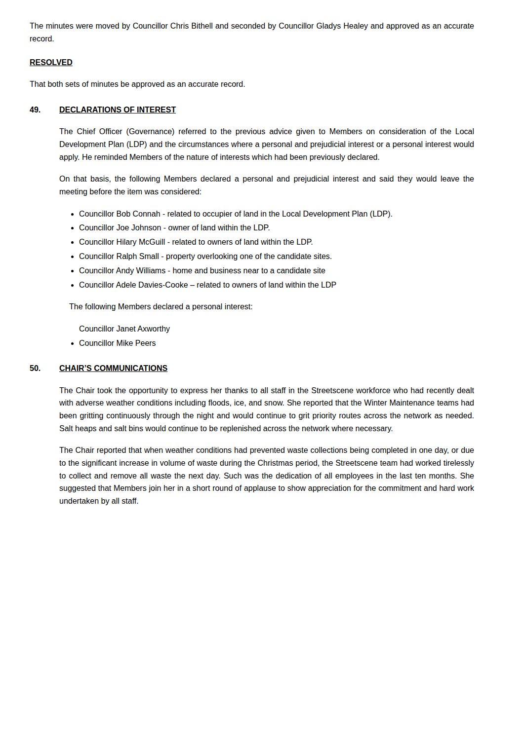The minutes were moved by Councillor Chris Bithell and seconded by Councillor Gladys Healey and approved as an accurate record.
RESOLVED
That both sets of minutes be approved as an accurate record.
49.
Declarations of Interest
The Chief Officer (Governance) referred to the previous advice given to Members on consideration of the Local Development Plan (LDP) and the circumstances where a personal and prejudicial interest or a personal interest would apply. He reminded Members of the nature of interests which had been previously declared.
On that basis, the following Members declared a personal and prejudicial interest and said they would leave the meeting before the item was considered:
Councillor Bob Connah - related to occupier of land in the Local Development Plan (LDP).
Councillor Joe Johnson - owner of land within the LDP.
Councillor Hilary McGuill - related to owners of land within the LDP.
Councillor Ralph Small - property overlooking one of the candidate sites.
Councillor Andy Williams - home and business near to a candidate site
Councillor Adele Davies-Cooke – related to owners of land within the LDP
The following Members declared a personal interest:
Councillor Janet Axworthy
Councillor Mike Peers
50.
Chair’s Communications
The Chair took the opportunity to express her thanks to all staff in the Streetscene workforce who had recently dealt with adverse weather conditions including floods, ice, and snow. She reported that the Winter Maintenance teams had been gritting continuously through the night and would continue to grit priority routes across the network as needed. Salt heaps and salt bins would continue to be replenished across the network where necessary.
The Chair reported that when weather conditions had prevented waste collections being completed in one day, or due to the significant increase in volume of waste during the Christmas period, the Streetscene team had worked tirelessly to collect and remove all waste the next day. Such was the dedication of all employees in the last ten months. She suggested that Members join her in a short round of applause to show appreciation for the commitment and hard work undertaken by all staff.